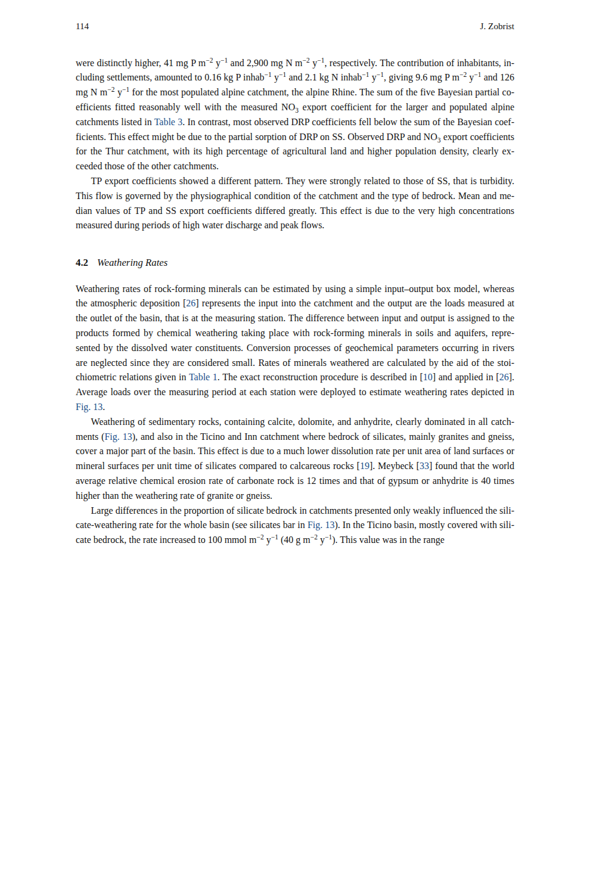114 J. Zobrist
were distinctly higher, 41 mg P m−2 y−1 and 2,900 mg N m−2 y−1, respectively. The contribution of inhabitants, including settlements, amounted to 0.16 kg P inhab−1 y−1 and 2.1 kg N inhab−1 y−1, giving 9.6 mg P m−2 y−1 and 126 mg N m−2 y−1 for the most populated alpine catchment, the alpine Rhine. The sum of the five Bayesian partial coefficients fitted reasonably well with the measured NO3 export coefficient for the larger and populated alpine catchments listed in Table 3. In contrast, most observed DRP coefficients fell below the sum of the Bayesian coefficients. This effect might be due to the partial sorption of DRP on SS. Observed DRP and NO3 export coefficients for the Thur catchment, with its high percentage of agricultural land and higher population density, clearly exceeded those of the other catchments.
TP export coefficients showed a different pattern. They were strongly related to those of SS, that is turbidity. This flow is governed by the physiographical condition of the catchment and the type of bedrock. Mean and median values of TP and SS export coefficients differed greatly. This effect is due to the very high concentrations measured during periods of high water discharge and peak flows.
4.2 Weathering Rates
Weathering rates of rock-forming minerals can be estimated by using a simple input–output box model, whereas the atmospheric deposition [26] represents the input into the catchment and the output are the loads measured at the outlet of the basin, that is at the measuring station. The difference between input and output is assigned to the products formed by chemical weathering taking place with rock-forming minerals in soils and aquifers, represented by the dissolved water constituents. Conversion processes of geochemical parameters occurring in rivers are neglected since they are considered small. Rates of minerals weathered are calculated by the aid of the stoichiometric relations given in Table 1. The exact reconstruction procedure is described in [10] and applied in [26]. Average loads over the measuring period at each station were deployed to estimate weathering rates depicted in Fig. 13.
Weathering of sedimentary rocks, containing calcite, dolomite, and anhydrite, clearly dominated in all catchments (Fig. 13), and also in the Ticino and Inn catchment where bedrock of silicates, mainly granites and gneiss, cover a major part of the basin. This effect is due to a much lower dissolution rate per unit area of land surfaces or mineral surfaces per unit time of silicates compared to calcareous rocks [19]. Meybeck [33] found that the world average relative chemical erosion rate of carbonate rock is 12 times and that of gypsum or anhydrite is 40 times higher than the weathering rate of granite or gneiss.
Large differences in the proportion of silicate bedrock in catchments presented only weakly influenced the silicate-weathering rate for the whole basin (see silicates bar in Fig. 13). In the Ticino basin, mostly covered with silicate bedrock, the rate increased to 100 mmol m−2 y−1 (40 g m−2 y−1). This value was in the range